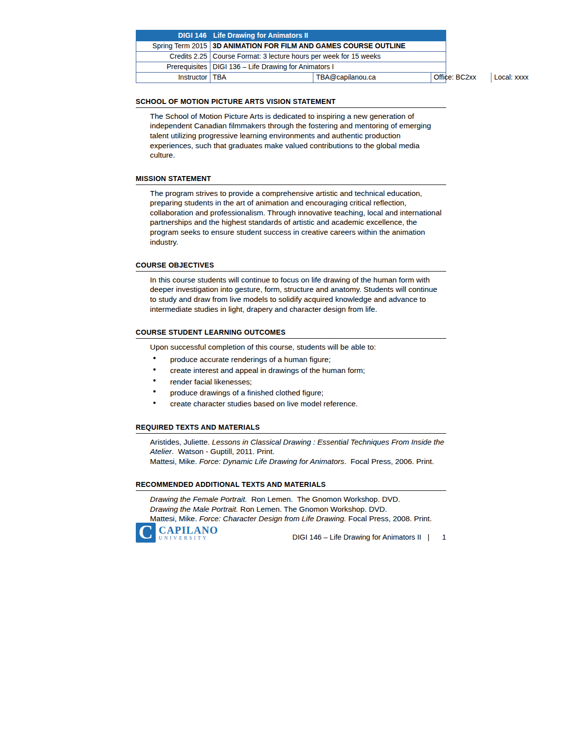| DIGI 146 | Life Drawing for Animators II |
| Spring Term 2015 | 3D ANIMATION FOR FILM AND GAMES COURSE OUTLINE |
| Credits 2.25 | Course Format: 3 lecture hours per week for 15 weeks |
| Prerequisites | DIGI 136 – Life Drawing for Animators I |
| Instructor | / TBA / TBA@capilanou.ca / Office: BC2xx / Local: xxxx / |
SCHOOL OF MOTION PICTURE ARTS VISION STATEMENT
The School of Motion Picture Arts is dedicated to inspiring a new generation of independent Canadian filmmakers through the fostering and mentoring of emerging talent utilizing progressive learning environments and authentic production experiences, such that graduates make valued contributions to the global media culture.
MISSION STATEMENT
The program strives to provide a comprehensive artistic and technical education, preparing students in the art of animation and encouraging critical reflection, collaboration and professionalism. Through innovative teaching, local and international partnerships and the highest standards of artistic and academic excellence, the program seeks to ensure student success in creative careers within the animation industry.
COURSE OBJECTIVES
In this course students will continue to focus on life drawing of the human form with deeper investigation into gesture, form, structure and anatomy. Students will continue to study and draw from live models to solidify acquired knowledge and advance to intermediate studies in light, drapery and character design from life.
COURSE STUDENT LEARNING OUTCOMES
Upon successful completion of this course, students will be able to:
produce accurate renderings of a human figure;
create interest and appeal in drawings of the human form;
render facial likenesses;
produce drawings of a finished clothed figure;
create character studies based on live model reference.
REQUIRED TEXTS AND MATERIALS
Aristides, Juliette. Lessons in Classical Drawing : Essential Techniques From Inside the Atelier. Watson - Guptill, 2011. Print.
Mattesi, Mike. Force: Dynamic Life Drawing for Animators. Focal Press, 2006. Print.
RECOMMENDED ADDITIONAL TEXTS AND MATERIALS
Drawing the Female Portrait. Ron Lemen. The Gnomon Workshop. DVD.
Drawing the Male Portrait. Ron Lemen. The Gnomon Workshop. DVD.
Mattesi, Mike. Force: Character Design from Life Drawing. Focal Press, 2008. Print.
C
CAPILANO
UNIVERSITY
DIGI 146 – Life Drawing for Animators II|1